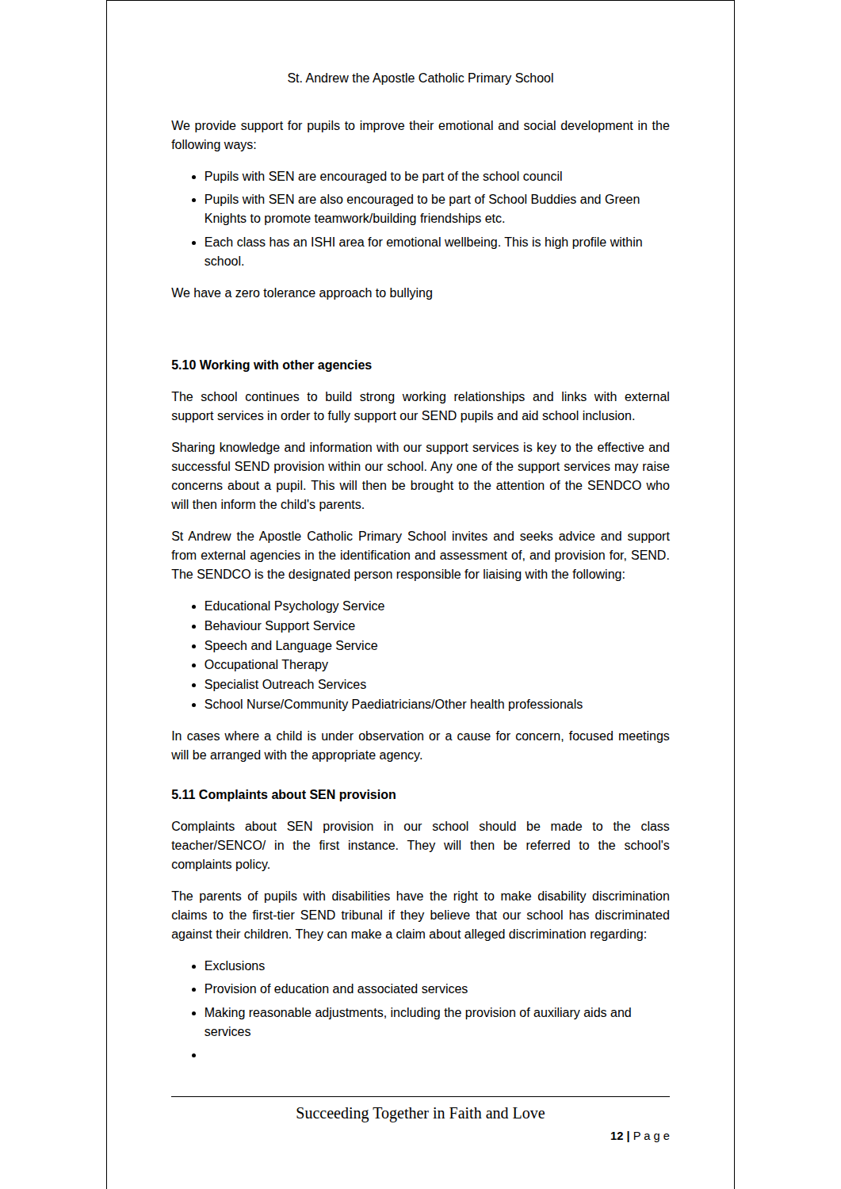St. Andrew the Apostle Catholic Primary School
We provide support for pupils to improve their emotional and social development in the following ways:
Pupils with SEN are encouraged to be part of the school council
Pupils with SEN are also encouraged to be part of School Buddies and Green Knights to promote teamwork/building friendships etc.
Each class has an ISHI area for emotional wellbeing. This is high profile within school.
We have a zero tolerance approach to bullying
5.10 Working with other agencies
The school continues to build strong working relationships and links with external support services in order to fully support our SEND pupils and aid school inclusion.
Sharing knowledge and information with our support services is key to the effective and successful SEND provision within our school. Any one of the support services may raise concerns about a pupil. This will then be brought to the attention of the SENDCO who will then inform the child's parents.
St Andrew the Apostle Catholic Primary School invites and seeks advice and support from external agencies in the identification and assessment of, and provision for, SEND. The SENDCO is the designated person responsible for liaising with the following:
Educational Psychology Service
Behaviour Support Service
Speech and Language Service
Occupational Therapy
Specialist Outreach Services
School Nurse/Community Paediatricians/Other health professionals
In cases where a child is under observation or a cause for concern, focused meetings will be arranged with the appropriate agency.
5.11 Complaints about SEN provision
Complaints about SEN provision in our school should be made to the class teacher/SENCO/ in the first instance. They will then be referred to the school's complaints policy.
The parents of pupils with disabilities have the right to make disability discrimination claims to the first-tier SEND tribunal if they believe that our school has discriminated against their children. They can make a claim about alleged discrimination regarding:
Exclusions
Provision of education and associated services
Making reasonable adjustments, including the provision of auxiliary aids and services
Succeeding Together in Faith and Love
12 | P a g e